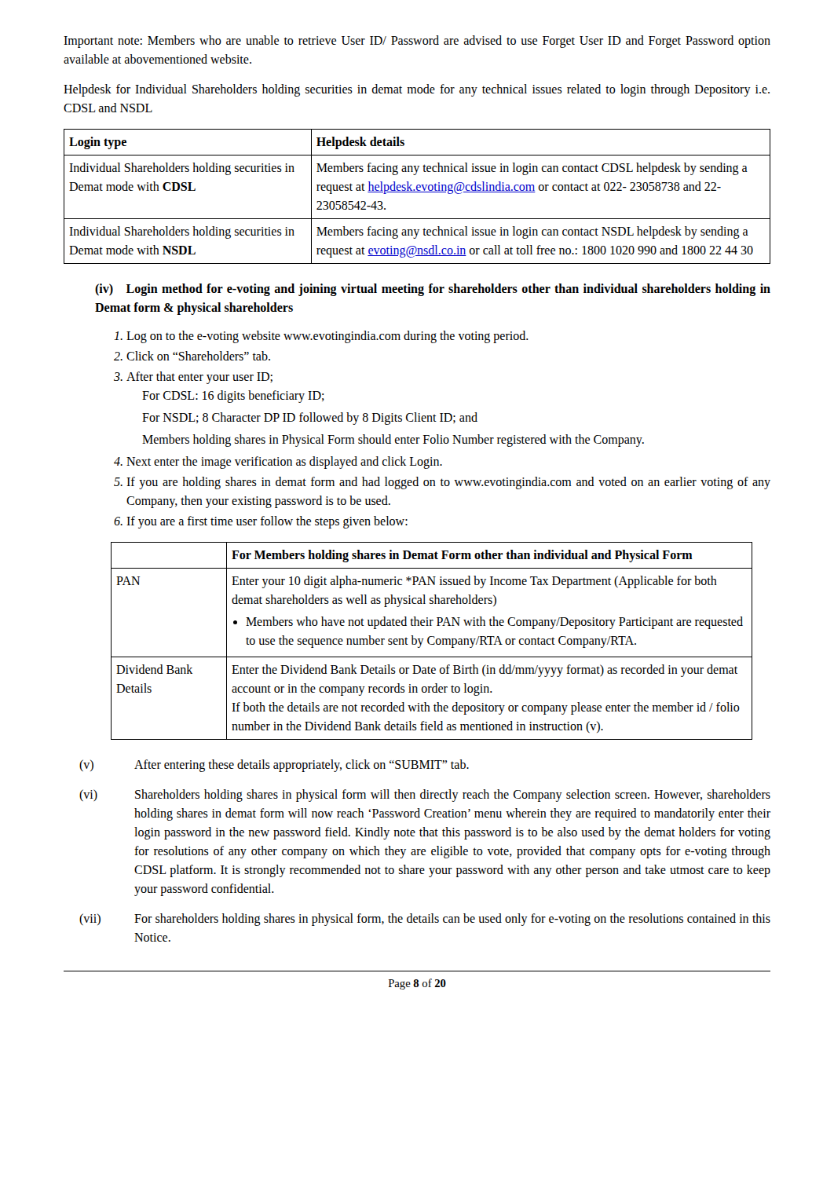Important note: Members who are unable to retrieve User ID/ Password are advised to use Forget User ID and Forget Password option available at abovementioned website.
Helpdesk for Individual Shareholders holding securities in demat mode for any technical issues related to login through Depository i.e. CDSL and NSDL
| Login type | Helpdesk details |
| --- | --- |
| Individual Shareholders holding securities in Demat mode with CDSL | Members facing any technical issue in login can contact CDSL helpdesk by sending a request at helpdesk.evoting@cdslindia.com or contact at 022- 23058738 and 22-23058542-43. |
| Individual Shareholders holding securities in Demat mode with NSDL | Members facing any technical issue in login can contact NSDL helpdesk by sending a request at evoting@nsdl.co.in or call at toll free no.: 1800 1020 990 and 1800 22 44 30 |
(iv) Login method for e-voting and joining virtual meeting for shareholders other than individual shareholders holding in Demat form & physical shareholders
Log on to the e-voting website www.evotingindia.com during the voting period.
Click on “Shareholders” tab.
After that enter your user ID;
For CDSL: 16 digits beneficiary ID;
For NSDL; 8 Character DP ID followed by 8 Digits Client ID; and
Members holding shares in Physical Form should enter Folio Number registered with the Company.
Next enter the image verification as displayed and click Login.
If you are holding shares in demat form and had logged on to www.evotingindia.com and voted on an earlier voting of any Company, then your existing password is to be used.
If you are a first time user follow the steps given below:
| | For Members holding shares in Demat Form other than individual and Physical Form |
| --- | --- |
| PAN | Enter your 10 digit alpha-numeric *PAN issued by Income Tax Department (Applicable for both demat shareholders as well as physical shareholders) Members who have not updated their PAN with the Company/Depository Participant are requested to use the sequence number sent by Company/RTA or contact Company/RTA. |
| Dividend Bank Details | Enter the Dividend Bank Details or Date of Birth (in dd/mm/yyyy format) as recorded in your demat account or in the company records in order to login. If both the details are not recorded with the depository or company please enter the member id / folio number in the Dividend Bank details field as mentioned in instruction (v). |
(v)
After entering these details appropriately, click on “SUBMIT” tab.
(vi)
Shareholders holding shares in physical form will then directly reach the Company selection screen. However, shareholders holding shares in demat form will now reach ‘Password Creation’ menu wherein they are required to mandatorily enter their login password in the new password field. Kindly note that this password is to be also used by the demat holders for voting for resolutions of any other company on which they are eligible to vote, provided that company opts for e-voting through CDSL platform. It is strongly recommended not to share your password with any other person and take utmost care to keep your password confidential.
(vii)
For shareholders holding shares in physical form, the details can be used only for e-voting on the resolutions contained in this Notice.
Page 8 of 20